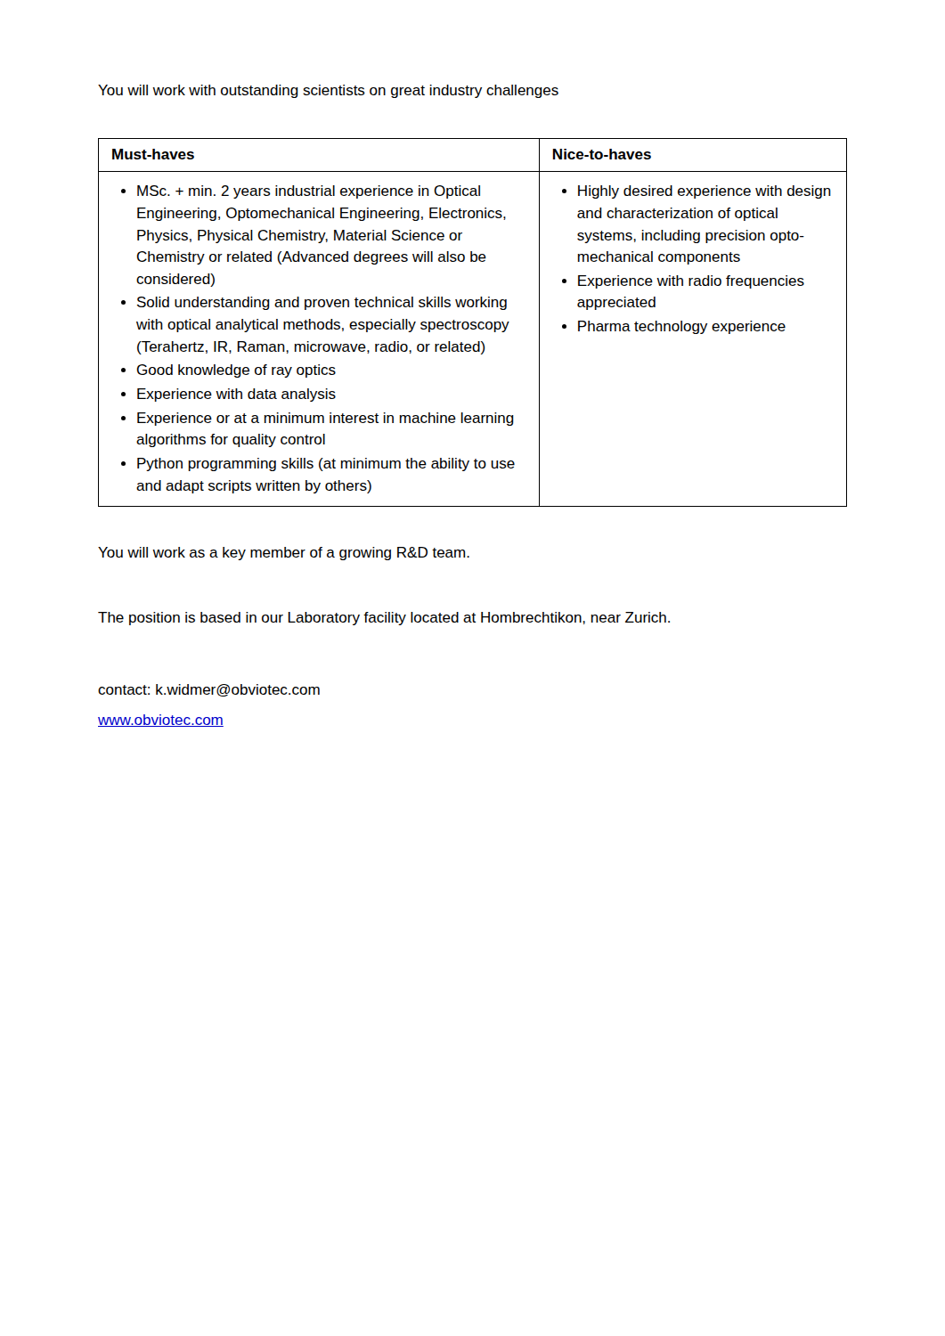You will work with outstanding scientists on great industry challenges
| Must-haves | Nice-to-haves |
| --- | --- |
| MSc. + min. 2 years industrial experience in Optical Engineering, Optomechanical Engineering, Electronics, Physics, Physical Chemistry, Material Science or Chemistry or related (Advanced degrees will also be considered) Solid understanding and proven technical skills working with optical analytical methods, especially spectroscopy (Terahertz, IR, Raman, microwave, radio, or related) Good knowledge of ray optics Experience with data analysis Experience or at a minimum interest in machine learning algorithms for quality control Python programming skills (at minimum the ability to use and adapt scripts written by others) | Highly desired experience with design and characterization of optical systems, including precision opto-mechanical components Experience with radio frequencies appreciated Pharma technology experience |
You will work as a key member of a growing R&D team.
The position is based in our Laboratory facility located at Hombrechtikon, near Zurich.
contact: k.widmer@obviotec.com
www.obviotec.com